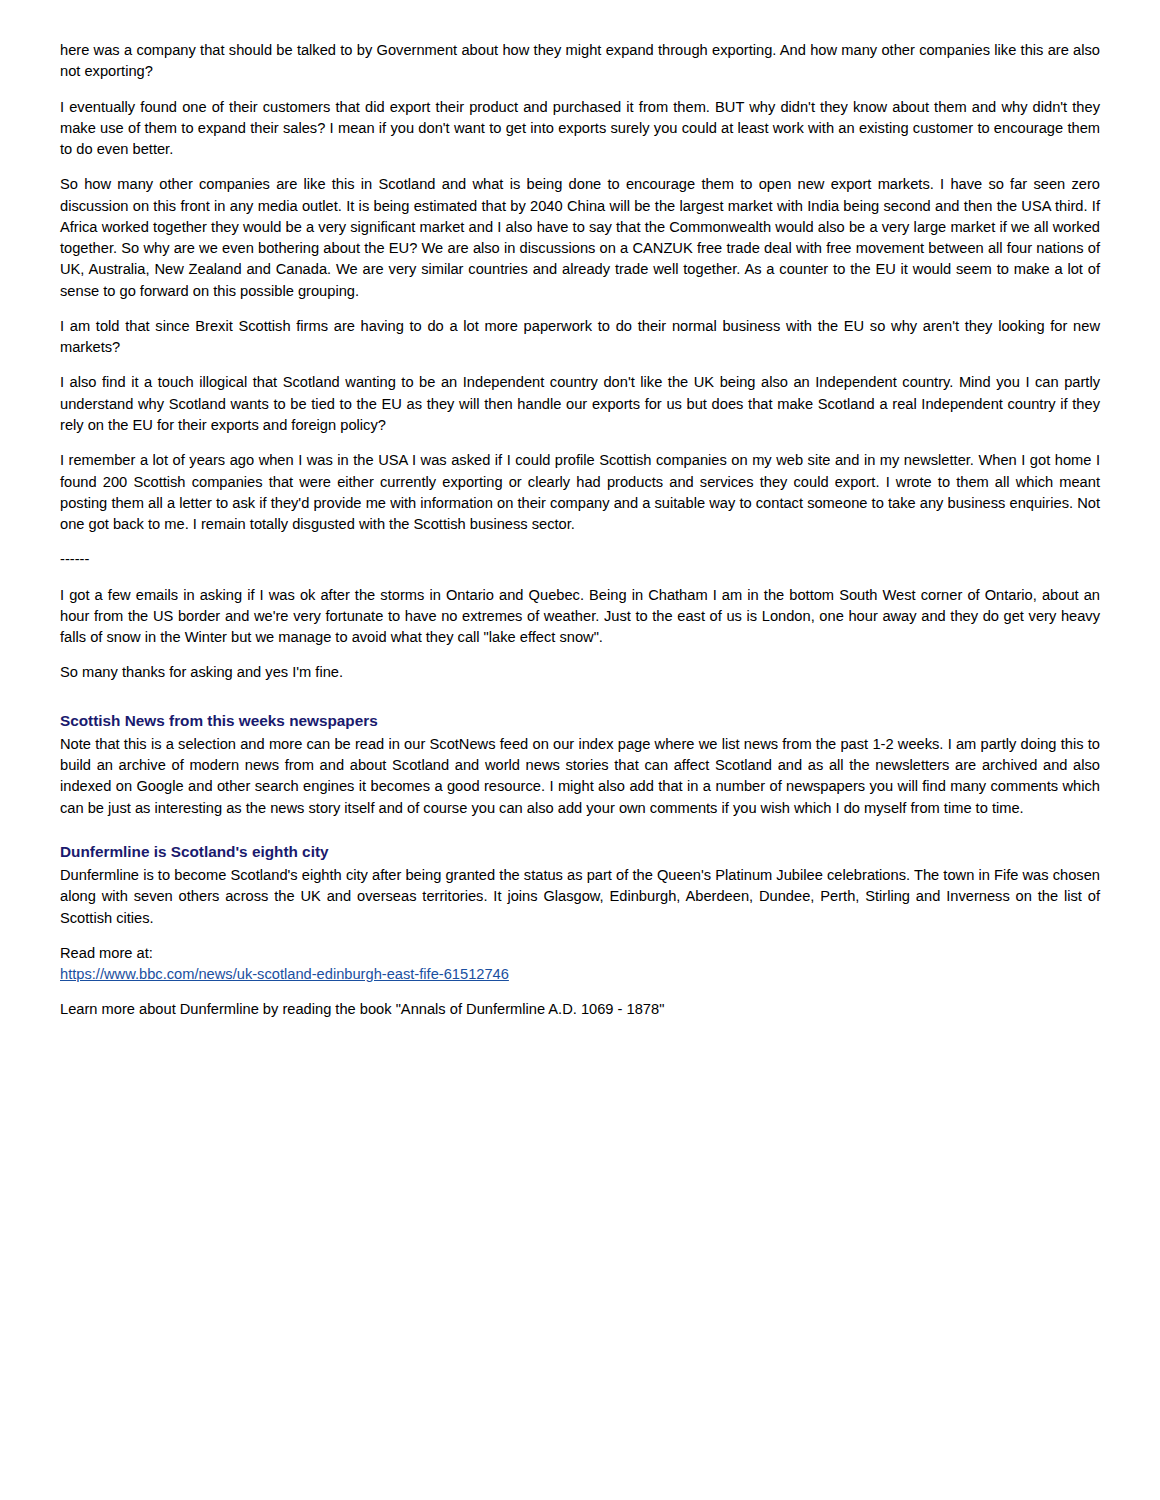here was a company that should be talked to by Government about how they might expand through exporting. And how many other companies like this are also not exporting?
I eventually found one of their customers that did export their product and purchased it from them. BUT why didn't they know about them and why didn't they make use of them to expand their sales? I mean if you don't want to get into exports surely you could at least work with an existing customer to encourage them to do even better.
So how many other companies are like this in Scotland and what is being done to encourage them to open new export markets. I have so far seen zero discussion on this front in any media outlet. It is being estimated that by 2040 China will be the largest market with India being second and then the USA third. If Africa worked together they would be a very significant market and I also have to say that the Commonwealth would also be a very large market if we all worked together. So why are we even bothering about the EU? We are also in discussions on a CANZUK free trade deal with free movement between all four nations of UK, Australia, New Zealand and Canada. We are very similar countries and already trade well together. As a counter to the EU it would seem to make a lot of sense to go forward on this possible grouping.
I am told that since Brexit Scottish firms are having to do a lot more paperwork to do their normal business with the EU so why aren't they looking for new markets?
I also find it a touch illogical that Scotland wanting to be an Independent country don't like the UK being also an Independent country. Mind you I can partly understand why Scotland wants to be tied to the EU as they will then handle our exports for us but does that make Scotland a real Independent country if they rely on the EU for their exports and foreign policy?
I remember a lot of years ago when I was in the USA I was asked if I could profile Scottish companies on my web site and in my newsletter. When I got home I found 200 Scottish companies that were either currently exporting or clearly had products and services they could export. I wrote to them all which meant posting them all a letter to ask if they'd provide me with information on their company and a suitable way to contact someone to take any business enquiries. Not one got back to me. I remain totally disgusted with the Scottish business sector.
------
I got a few emails in asking if I was ok after the storms in Ontario and Quebec. Being in Chatham I am in the bottom South West corner of Ontario, about an hour from the US border and we're very fortunate to have no extremes of weather. Just to the east of us is London, one hour away and they do get very heavy falls of snow in the Winter but we manage to avoid what they call "lake effect snow".
So many thanks for asking and yes I'm fine.
Scottish News from this weeks newspapers
Note that this is a selection and more can be read in our ScotNews feed on our index page where we list news from the past 1-2 weeks. I am partly doing this to build an archive of modern news from and about Scotland and world news stories that can affect Scotland and as all the newsletters are archived and also indexed on Google and other search engines it becomes a good resource. I might also add that in a number of newspapers you will find many comments which can be just as interesting as the news story itself and of course you can also add your own comments if you wish which I do myself from time to time.
Dunfermline is Scotland's eighth city
Dunfermline is to become Scotland's eighth city after being granted the status as part of the Queen's Platinum Jubilee celebrations. The town in Fife was chosen along with seven others across the UK and overseas territories. It joins Glasgow, Edinburgh, Aberdeen, Dundee, Perth, Stirling and Inverness on the list of Scottish cities.
Read more at:
https://www.bbc.com/news/uk-scotland-edinburgh-east-fife-61512746
Learn more about Dunfermline by reading the book "Annals of Dunfermline A.D. 1069 - 1878"